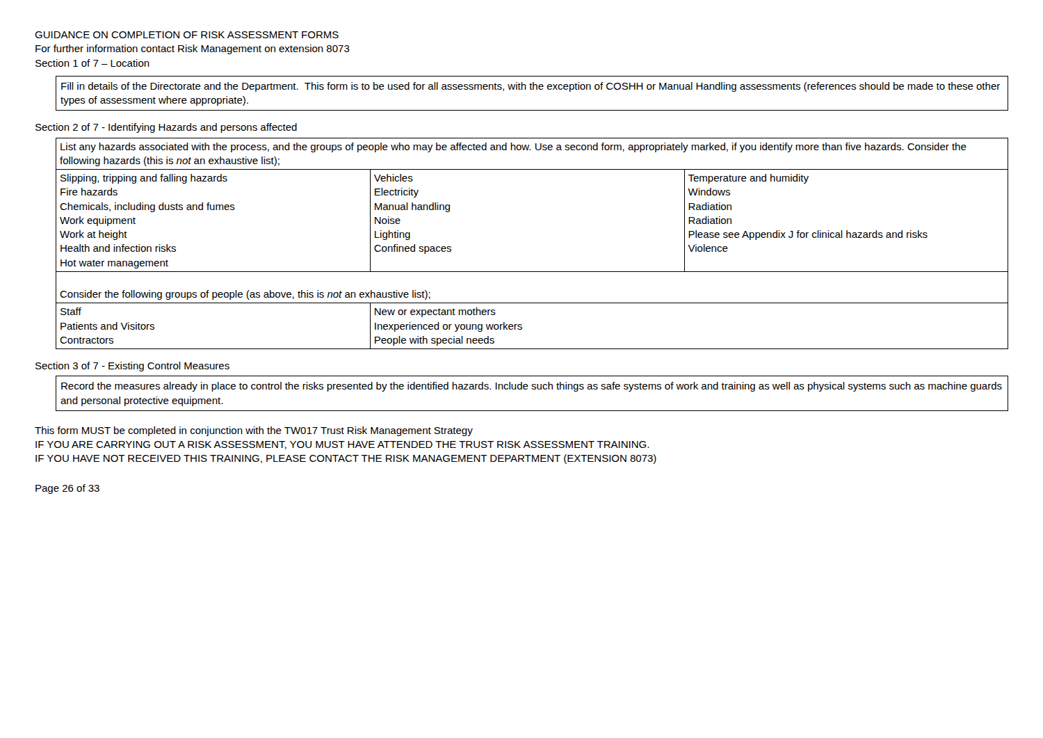GUIDANCE ON COMPLETION OF RISK ASSESSMENT FORMS
For further information contact Risk Management on extension 8073
Section 1 of 7 – Location
Fill in details of the Directorate and the Department. This form is to be used for all assessments, with the exception of COSHH or Manual Handling assessments (references should be made to these other types of assessment where appropriate).
Section 2 of 7 - Identifying Hazards and persons affected
| List any hazards associated with the process, and the groups of people who may be affected and how. Use a second form, appropriately marked, if you identify more than five hazards. Consider the following hazards (this is not an exhaustive list); |
| Slipping, tripping and falling hazards Fire hazards Chemicals, including dusts and fumes Work equipment Work at height Health and infection risks Hot water management | Vehicles Electricity Manual handling Noise Lighting Confined spaces | Temperature and humidity Windows Radiation Radiation Please see Appendix J for clinical hazards and risks Violence |
| Consider the following groups of people (as above, this is not an exhaustive list); |
| Staff Patients and Visitors Contractors | New or expectant mothers Inexperienced or young workers People with special needs |
Section 3 of 7 - Existing Control Measures
Record the measures already in place to control the risks presented by the identified hazards. Include such things as safe systems of work and training as well as physical systems such as machine guards and personal protective equipment.
This form MUST be completed in conjunction with the TW017 Trust Risk Management Strategy
IF YOU ARE CARRYING OUT A RISK ASSESSMENT, YOU MUST HAVE ATTENDED THE TRUST RISK ASSESSMENT TRAINING.
IF YOU HAVE NOT RECEIVED THIS TRAINING, PLEASE CONTACT THE RISK MANAGEMENT DEPARTMENT (EXTENSION 8073)
Page 26 of 33